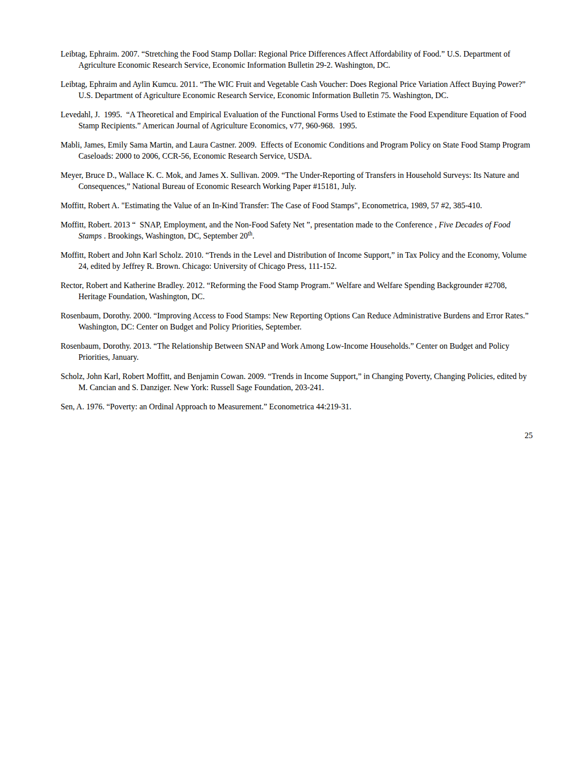Leibtag, Ephraim. 2007. “Stretching the Food Stamp Dollar: Regional Price Differences Affect Affordability of Food.” U.S. Department of Agriculture Economic Research Service, Economic Information Bulletin 29-2. Washington, DC.
Leibtag, Ephraim and Aylin Kumcu. 2011. “The WIC Fruit and Vegetable Cash Voucher: Does Regional Price Variation Affect Buying Power?” U.S. Department of Agriculture Economic Research Service, Economic Information Bulletin 75. Washington, DC.
Levedahl, J. 1995. “A Theoretical and Empirical Evaluation of the Functional Forms Used to Estimate the Food Expenditure Equation of Food Stamp Recipients.” American Journal of Agriculture Economics, v77, 960-968. 1995.
Mabli, James, Emily Sama Martin, and Laura Castner. 2009. Effects of Economic Conditions and Program Policy on State Food Stamp Program Caseloads: 2000 to 2006, CCR-56, Economic Research Service, USDA.
Meyer, Bruce D., Wallace K. C. Mok, and James X. Sullivan. 2009. “The Under-Reporting of Transfers in Household Surveys: Its Nature and Consequences,” National Bureau of Economic Research Working Paper #15181, July.
Moffitt, Robert A. "Estimating the Value of an In-Kind Transfer: The Case of Food Stamps", Econometrica, 1989, 57 #2, 385-410.
Moffitt, Robert. 2013 “ SNAP, Employment, and the Non-Food Safety Net ”, presentation made to the Conference , Five Decades of Food Stamps . Brookings, Washington, DC, September 20th.
Moffitt, Robert and John Karl Scholz. 2010. “Trends in the Level and Distribution of Income Support,” in Tax Policy and the Economy, Volume 24, edited by Jeffrey R. Brown. Chicago: University of Chicago Press, 111-152.
Rector, Robert and Katherine Bradley. 2012. “Reforming the Food Stamp Program.” Welfare and Welfare Spending Backgrounder #2708, Heritage Foundation, Washington, DC.
Rosenbaum, Dorothy. 2000. “Improving Access to Food Stamps: New Reporting Options Can Reduce Administrative Burdens and Error Rates.” Washington, DC: Center on Budget and Policy Priorities, September.
Rosenbaum, Dorothy. 2013. “The Relationship Between SNAP and Work Among Low-Income Households.” Center on Budget and Policy Priorities, January.
Scholz, John Karl, Robert Moffitt, and Benjamin Cowan. 2009. “Trends in Income Support,” in Changing Poverty, Changing Policies, edited by M. Cancian and S. Danziger. New York: Russell Sage Foundation, 203-241.
Sen, A. 1976. “Poverty: an Ordinal Approach to Measurement.” Econometrica 44:219-31.
25